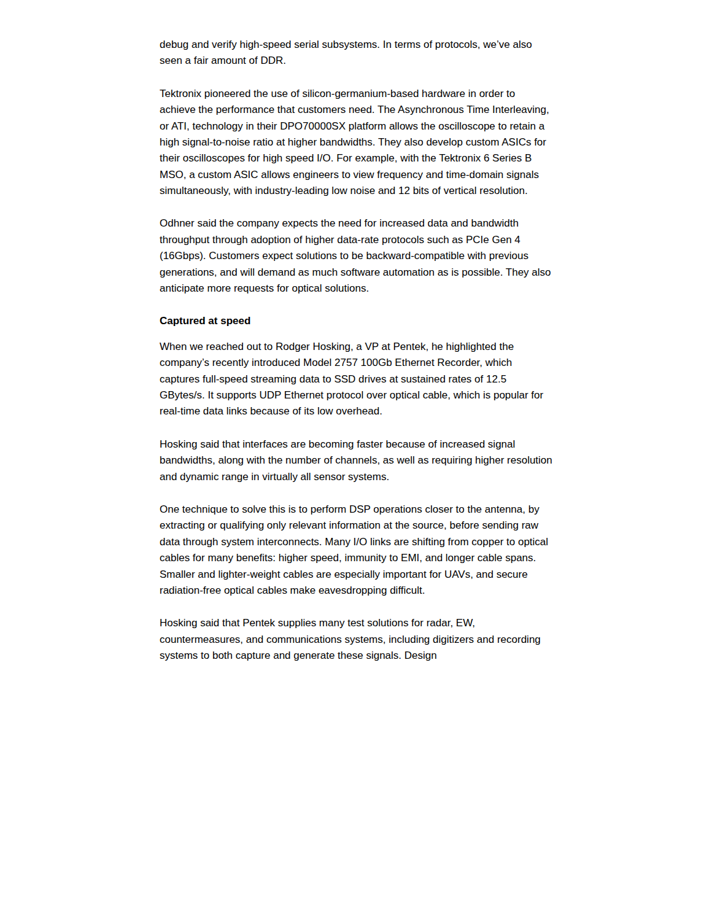debug and verify high-speed serial subsystems. In terms of protocols, we’ve also seen a fair amount of DDR.
Tektronix pioneered the use of silicon-germanium-based hardware in order to achieve the performance that customers need. The Asynchronous Time Interleaving, or ATI, technology in their DPO70000SX platform allows the oscilloscope to retain a high signal-to-noise ratio at higher bandwidths. They also develop custom ASICs for their oscilloscopes for high speed I/O. For example, with the Tektronix 6 Series B MSO, a custom ASIC allows engineers to view frequency and time-domain signals simultaneously, with industry-leading low noise and 12 bits of vertical resolution.
Odhner said the company expects the need for increased data and bandwidth throughput through adoption of higher data-rate protocols such as PCIe Gen 4 (16Gbps). Customers expect solutions to be backward-compatible with previous generations, and will demand as much software automation as is possible. They also anticipate more requests for optical solutions.
Captured at speed
When we reached out to Rodger Hosking, a VP at Pentek, he highlighted the company’s recently introduced Model 2757 100Gb Ethernet Recorder, which captures full-speed streaming data to SSD drives at sustained rates of 12.5 GBytes/s. It supports UDP Ethernet protocol over optical cable, which is popular for real-time data links because of its low overhead.
Hosking said that interfaces are becoming faster because of increased signal bandwidths, along with the number of channels, as well as requiring higher resolution and dynamic range in virtually all sensor systems.
One technique to solve this is to perform DSP operations closer to the antenna, by extracting or qualifying only relevant information at the source, before sending raw data through system interconnects. Many I/O links are shifting from copper to optical cables for many benefits: higher speed, immunity to EMI, and longer cable spans. Smaller and lighter-weight cables are especially important for UAVs, and secure radiation-free optical cables make eavesdropping difficult.
Hosking said that Pentek supplies many test solutions for radar, EW, countermeasures, and communications systems, including digitizers and recording systems to both capture and generate these signals. Design